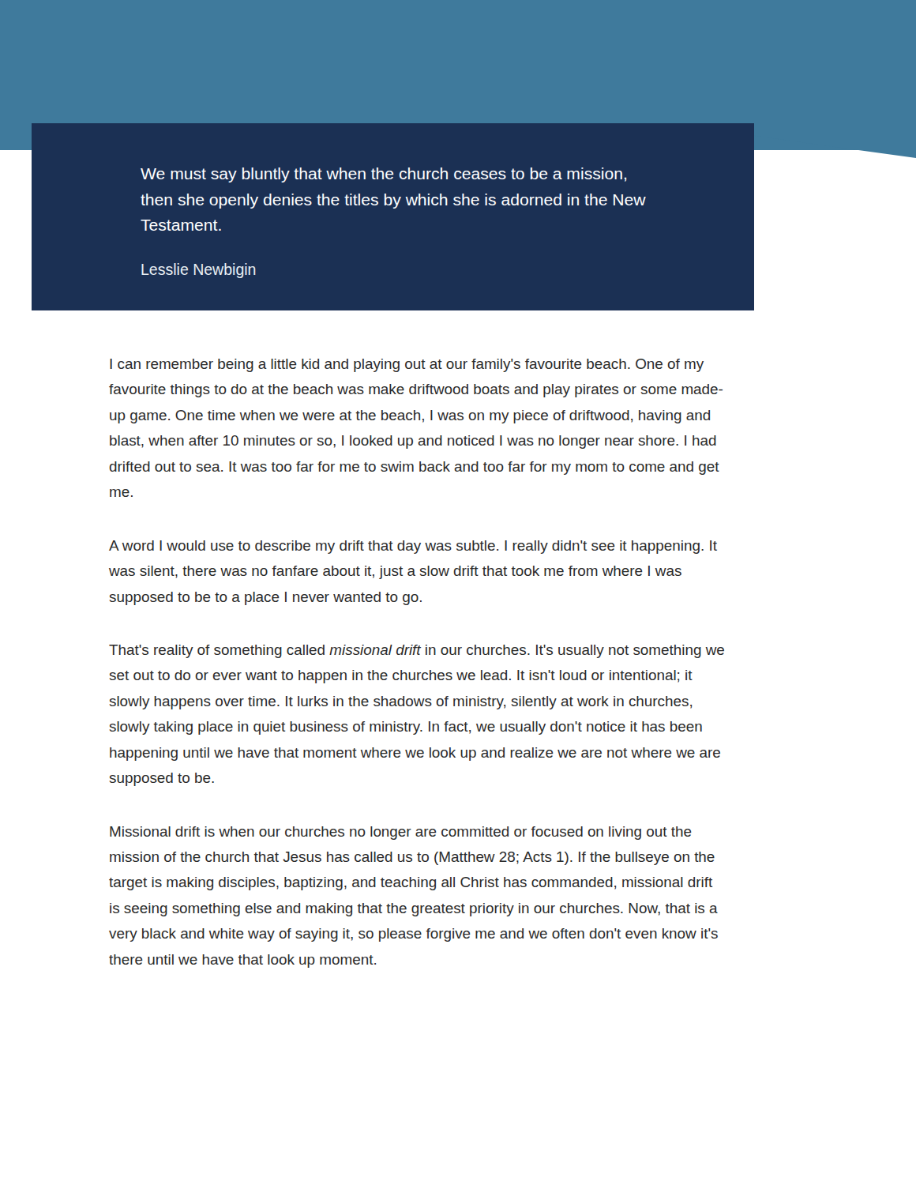We must say bluntly that when the church ceases to be a mission, then she openly denies the titles by which she is adorned in the New Testament.
Lesslie Newbigin
I can remember being a little kid and playing out at our family's favourite beach. One of my favourite things to do at the beach was make driftwood boats and play pirates or some made-up game. One time when we were at the beach, I was on my piece of driftwood, having and blast, when after 10 minutes or so, I looked up and noticed I was no longer near shore. I had drifted out to sea. It was too far for me to swim back and too far for my mom to come and get me.
A word I would use to describe my drift that day was subtle. I really didn't see it happening. It was silent, there was no fanfare about it, just a slow drift that took me from where I was supposed to be to a place I never wanted to go.
That's reality of something called missional drift in our churches. It's usually not something we set out to do or ever want to happen in the churches we lead. It isn't loud or intentional; it slowly happens over time. It lurks in the shadows of ministry, silently at work in churches, slowly taking place in quiet business of ministry. In fact, we usually don't notice it has been happening until we have that moment where we look up and realize we are not where we are supposed to be.
Missional drift is when our churches no longer are committed or focused on living out the mission of the church that Jesus has called us to (Matthew 28; Acts 1). If the bullseye on the target is making disciples, baptizing, and teaching all Christ has commanded, missional drift is seeing something else and making that the greatest priority in our churches. Now, that is a very black and white way of saying it, so please forgive me and we often don't even know it's there until we have that look up moment.